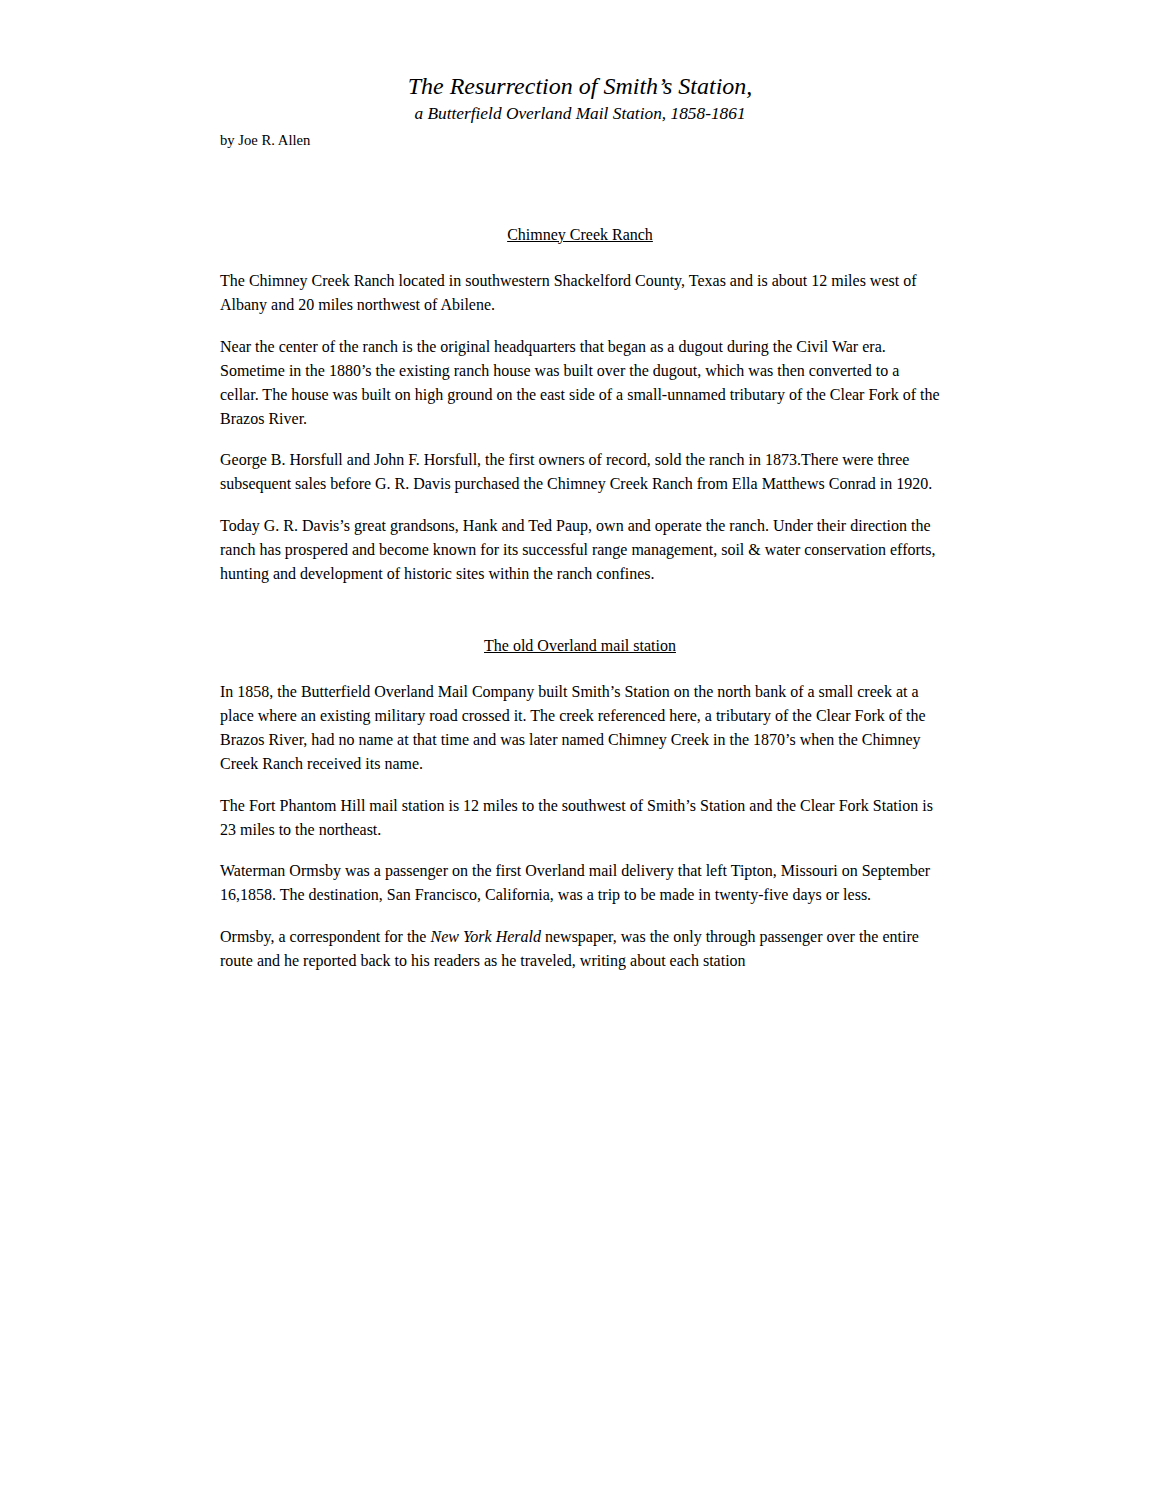The Resurrection of Smith’s Station,
a Butterfield Overland Mail Station, 1858-1861
by Joe R. Allen
Chimney Creek Ranch
The Chimney Creek Ranch located in southwestern Shackelford County, Texas and is about 12 miles west of Albany and 20 miles northwest of Abilene.
Near the center of the ranch is the original headquarters that began as a dugout during the Civil War era. Sometime in the 1880’s the existing ranch house was built over the dugout, which was then converted to a cellar. The house was built on high ground on the east side of a small-unnamed tributary of the Clear Fork of the Brazos River.
George B. Horsfull and John F. Horsfull, the first owners of record, sold the ranch in 1873.There were three subsequent sales before G. R. Davis purchased the Chimney Creek Ranch from Ella Matthews Conrad in 1920.
Today G. R. Davis’s great grandsons, Hank and Ted Paup, own and operate the ranch. Under their direction the ranch has prospered and become known for its successful range management, soil & water conservation efforts, hunting and development of historic sites within the ranch confines.
The old Overland mail station
In 1858, the Butterfield Overland Mail Company built Smith’s Station on the north bank of a small creek at a place where an existing military road crossed it. The creek referenced here, a tributary of the Clear Fork of the Brazos River, had no name at that time and was later named Chimney Creek in the 1870’s when the Chimney Creek Ranch received its name.
The Fort Phantom Hill mail station is 12 miles to the southwest of Smith’s Station and the Clear Fork Station is 23 miles to the northeast.
Waterman Ormsby was a passenger on the first Overland mail delivery that left Tipton, Missouri on September 16,1858. The destination, San Francisco, California, was a trip to be made in twenty-five days or less.
Ormsby, a correspondent for the New York Herald newspaper, was the only through passenger over the entire route and he reported back to his readers as he traveled, writing about each station